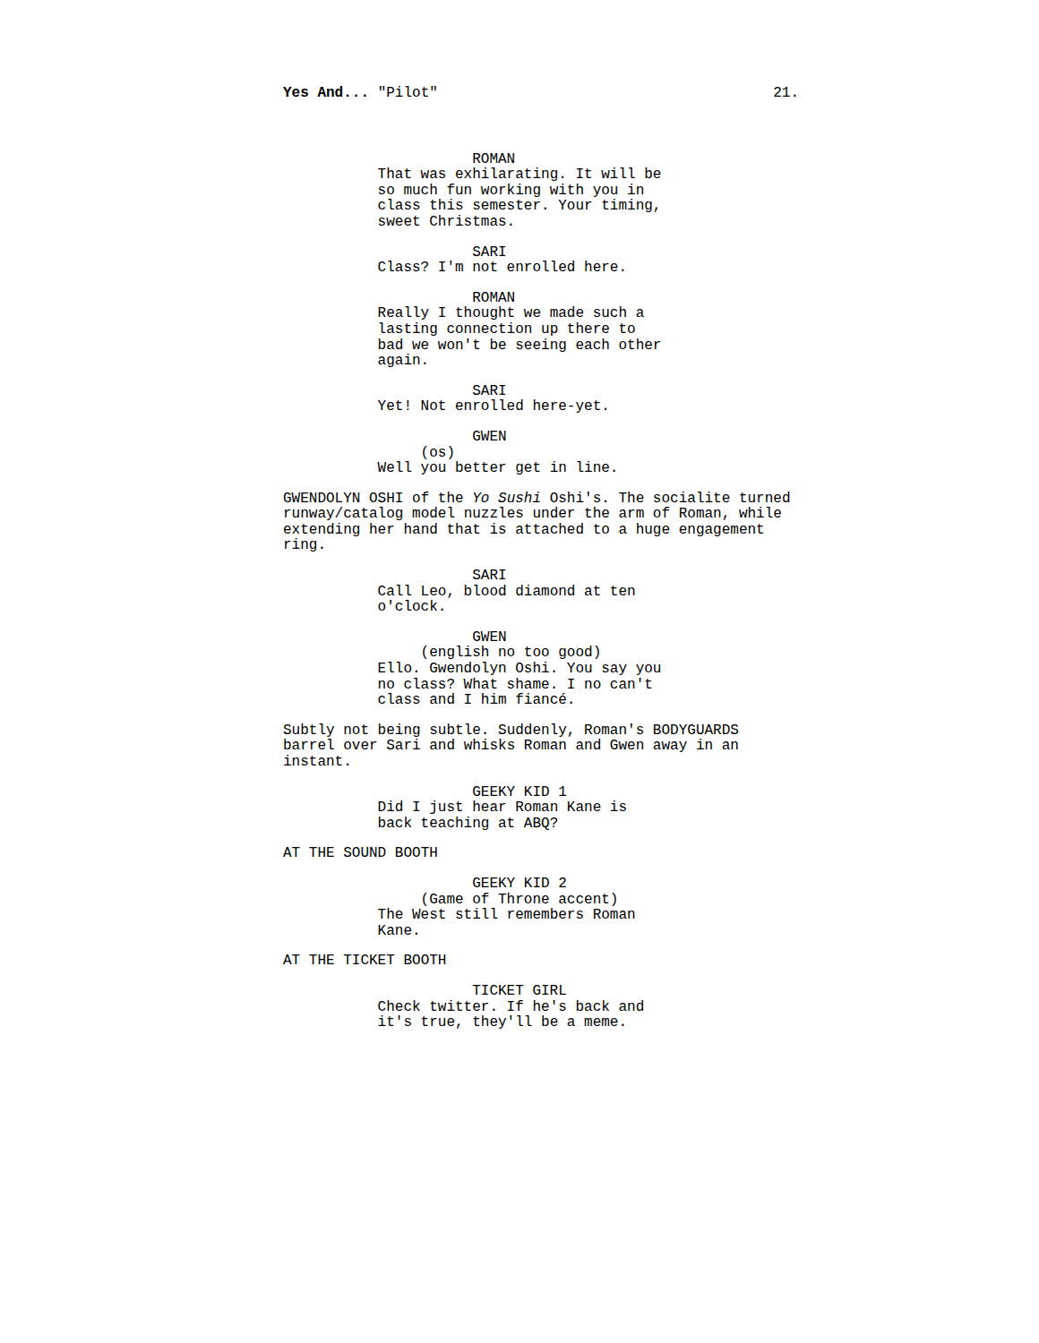Yes And... "Pilot"
21.
Roman
That was exhilarating. It will be so much fun working with you in class this semester. Your timing, sweet Christmas.
Sari
Class? I'm not enrolled here.
Roman
Really I thought we made such a lasting connection up there to bad we won't be seeing each other again.
Sari
Yet! Not enrolled here-yet.
Gwen
(os)
Well you better get in line.
GWENDOLYN OSHI of the Yo Sushi Oshi's. The socialite turned runway/catalog model nuzzles under the arm of Roman, while extending her hand that is attached to a huge engagement ring.
Sari
Call Leo, blood diamond at ten o'clock.
Gwen
(english no too good)
Ello. Gwendolyn Oshi. You say you no class? What shame. I no can't class and I him fiancé.
Subtly not being subtle. Suddenly, Roman's BODYGUARDS barrel over Sari and whisks Roman and Gwen away in an instant.
Geeky Kid 1
Did I just hear Roman Kane is back teaching at ABQ?
At the sound booth
Geeky Kid 2
(Game of Throne accent)
The West still remembers Roman Kane.
At the ticket booth
Ticket Girl
Check twitter. If he's back and it's true, they'll be a meme.